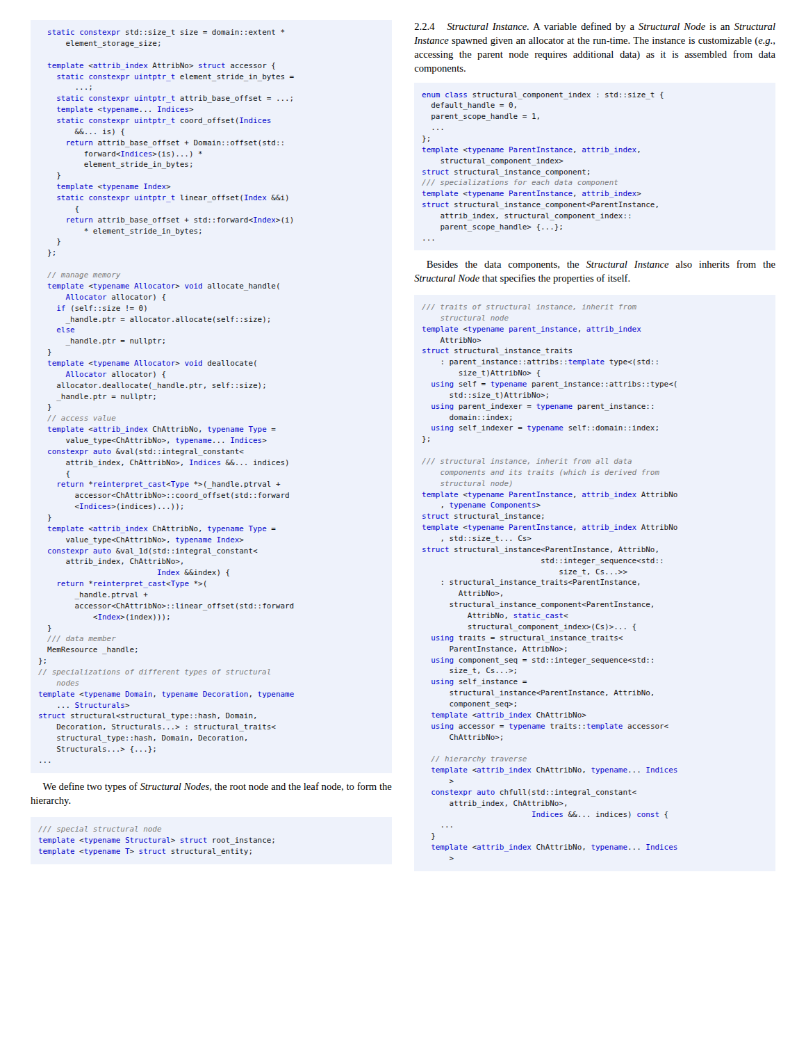static constexpr std::size_t size = domain::extent *
      element_storage_size;

  template <attrib_index AttribNo> struct accessor {
    static constexpr uintptr_t element_stride_in_bytes =
        ...;
    static constexpr uintptr_t attrib_base_offset = ...;
    template <typename... Indices>
    static constexpr uintptr_t coord_offset(Indices
        &&... is) {
      return attrib_base_offset + Domain::offset(std::
          forward<Indices>(is)...) *
          element_stride_in_bytes;
    }
    template <typename Index>
    static constexpr uintptr_t linear_offset(Index &&i)
        {
      return attrib_base_offset + std::forward<Index>(i)
          * element_stride_in_bytes;
    }
  };

  // manage memory
  template <typename Allocator> void allocate_handle(
      Allocator allocator) {
    if (self::size != 0)
      _handle.ptr = allocator.allocate(self::size);
    else
      _handle.ptr = nullptr;
  }
  template <typename Allocator> void deallocate(
      Allocator allocator) {
    allocator.deallocate(_handle.ptr, self::size);
    _handle.ptr = nullptr;
  }
  // access value
  template <attrib_index ChAttribNo, typename Type =
      value_type<ChAttribNo>, typename... Indices>
  constexpr auto &val(std::integral_constant<
      attrib_index, ChAttribNo>, Indices &&... indices)
      {
    return *reinterpret_cast<Type *>(_handle.ptrval +
        accessor<ChAttribNo>::coord_offset(std::forward
        <Indices>(indices)...));
  }
  template <attrib_index ChAttribNo, typename Type =
      value_type<ChAttribNo>, typename Index>
  constexpr auto &val_1d(std::integral_constant<
      attrib_index, ChAttribNo>,
                          Index &&index) {
    return *reinterpret_cast<Type *>(
        _handle.ptrval +
        accessor<ChAttribNo>::linear_offset(std::forward
            <Index>(index)));
  }
  /// data member
  MemResource _handle;
};
// specializations of different types of structural
    nodes
template <typename Domain, typename Decoration, typename
    ... Structurals>
struct structural<structural_type::hash, Domain,
    Decoration, Structurals...> : structural_traits<
    structural_type::hash, Domain, Decoration,
    Structurals...> {...};
...
We define two types of Structural Nodes, the root node and the leaf node, to form the hierarchy.
/// special structural node
template <typename Structural> struct root_instance;
template <typename T> struct structural_entity;
2.2.4 Structural Instance. A variable defined by a Structural Node is an Structural Instance spawned given an allocator at the run-time. The instance is customizable (e.g., accessing the parent node requires additional data) as it is assembled from data components.
enum class structural_component_index : std::size_t {
  default_handle = 0,
  parent_scope_handle = 1,
  ...
};
template <typename ParentInstance, attrib_index,
    structural_component_index>
struct structural_instance_component;
/// specializations for each data component
template <typename ParentInstance, attrib_index>
struct structural_instance_component<ParentInstance,
    attrib_index, structural_component_index::
    parent_scope_handle> {...};
...
Besides the data components, the Structural Instance also inherits from the Structural Node that specifies the properties of itself.
/// traits of structural instance, inherit from
    structural node
template <typename parent_instance, attrib_index
    AttribNo>
struct structural_instance_traits
    : parent_instance::attribs::template type<(std::
        size_t)AttribNo> {
  using self = typename parent_instance::attribs::type<(
      std::size_t)AttribNo>;
  using parent_indexer = typename parent_instance::
      domain::index;
  using self_indexer = typename self::domain::index;
};

/// structural instance, inherit from all data
    components and its traits (which is derived from
    structural node)
template <typename ParentInstance, attrib_index AttribNo
    , typename Components>
struct structural_instance;
template <typename ParentInstance, attrib_index AttribNo
    , std::size_t... Cs>
struct structural_instance<ParentInstance, AttribNo,
                          std::integer_sequence<std::
                              size_t, Cs...>>
    : structural_instance_traits<ParentInstance,
        AttribNo>,
      structural_instance_component<ParentInstance,
          AttribNo, static_cast<
          structural_component_index>(Cs)>... {
  using traits = structural_instance_traits<
      ParentInstance, AttribNo>;
  using component_seq = std::integer_sequence<std::
      size_t, Cs...>;
  using self_instance =
      structural_instance<ParentInstance, AttribNo,
      component_seq>;
  template <attrib_index ChAttribNo>
  using accessor = typename traits::template accessor<
      ChAttribNo>;

  // hierarchy traverse
  template <attrib_index ChAttribNo, typename... Indices
      >
  constexpr auto chfull(std::integral_constant<
      attrib_index, ChAttribNo>,
                        Indices &&... indices) const {
    ...
  }
  template <attrib_index ChAttribNo, typename... Indices
      >